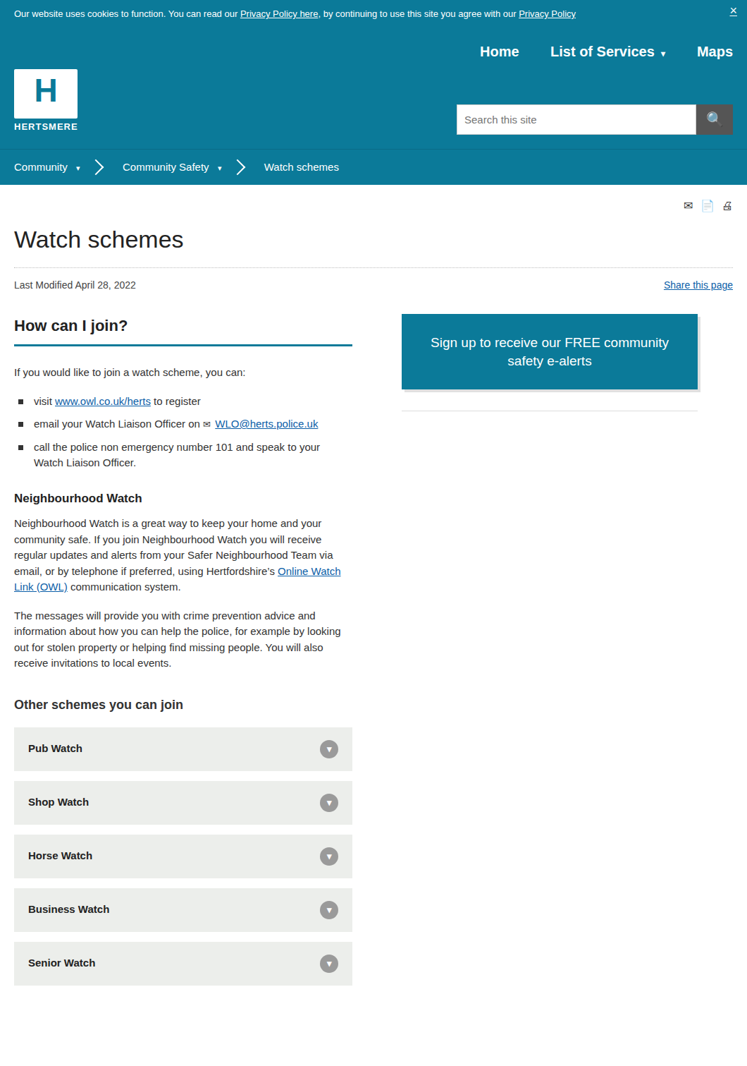Our website uses cookies to function. You can read our Privacy Policy here, by continuing to use this site you agree with our Privacy Policy ×
Home List of Services ▾ Maps
H
HERTSMERE
Search this site 🔍
Community ▾
Community Safety ▾
Watch schemes
✉ 📄 🖨
Watch schemes
Last Modified April 28, 2022
Share this page
How can I join?
If you would like to join a watch scheme, you can:
visit www.owl.co.uk/herts to register
email your Watch Liaison Officer on ✉ WLO@herts.police.uk
call the police non emergency number 101 and speak to your Watch Liaison Officer.
Neighbourhood Watch
Neighbourhood Watch is a great way to keep your home and your community safe. If you join Neighbourhood Watch you will receive regular updates and alerts from your Safer Neighbourhood Team via email, or by telephone if preferred, using Hertfordshire’s Online Watch Link (OWL) communication system.
The messages will provide you with crime prevention advice and information about how you can help the police, for example by looking out for stolen property or helping find missing people. You will also receive invitations to local events.
Other schemes you can join
Pub Watch ▾
Shop Watch ▾
Horse Watch ▾
Business Watch ▾
Senior Watch ▾
Sign up to receive our FREE community safety e-alerts